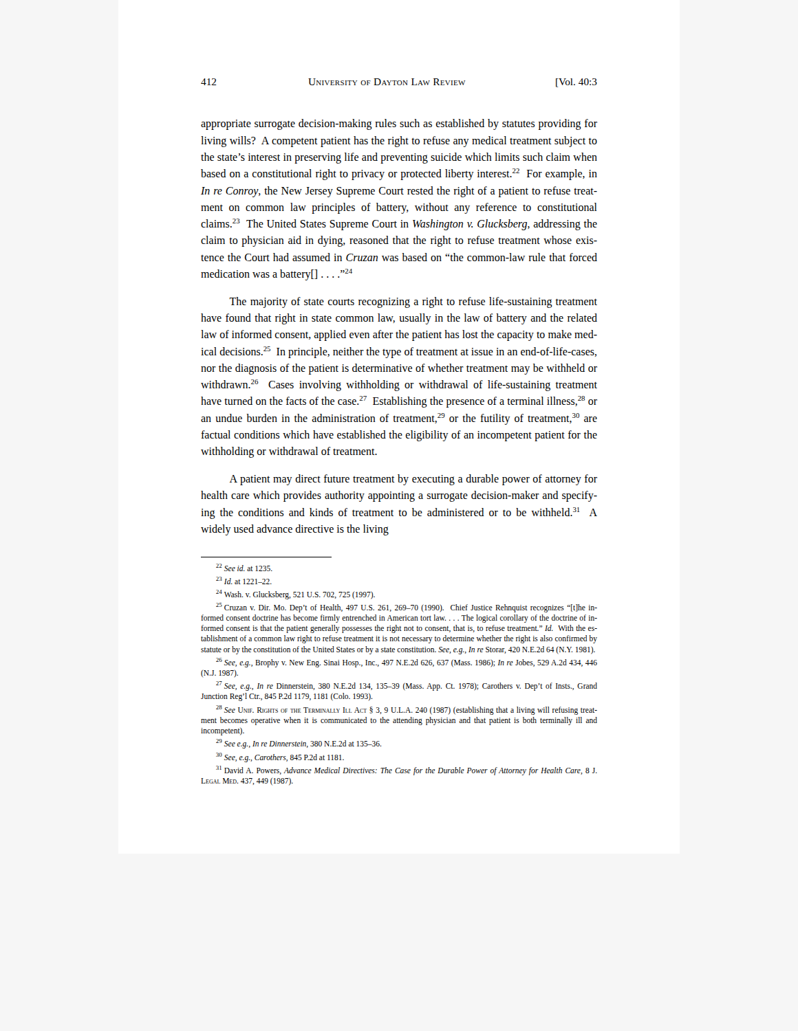412 University of Dayton Law Review [Vol. 40:3
appropriate surrogate decision-making rules such as established by statutes providing for living wills? A competent patient has the right to refuse any medical treatment subject to the state’s interest in preserving life and preventing suicide which limits such claim when based on a constitutional right to privacy or protected liberty interest.22 For example, in In re Conroy, the New Jersey Supreme Court rested the right of a patient to refuse treatment on common law principles of battery, without any reference to constitutional claims.23 The United States Supreme Court in Washington v. Glucksberg, addressing the claim to physician aid in dying, reasoned that the right to refuse treatment whose existence the Court had assumed in Cruzan was based on “the common-law rule that forced medication was a battery[] . . . .”24
The majority of state courts recognizing a right to refuse life-sustaining treatment have found that right in state common law, usually in the law of battery and the related law of informed consent, applied even after the patient has lost the capacity to make medical decisions.25 In principle, neither the type of treatment at issue in an end-of-life-cases, nor the diagnosis of the patient is determinative of whether treatment may be withheld or withdrawn.26 Cases involving withholding or withdrawal of life-sustaining treatment have turned on the facts of the case.27 Establishing the presence of a terminal illness,28 or an undue burden in the administration of treatment,29 or the futility of treatment,30 are factual conditions which have established the eligibility of an incompetent patient for the withholding or withdrawal of treatment.
A patient may direct future treatment by executing a durable power of attorney for health care which provides authority appointing a surrogate decision-maker and specifying the conditions and kinds of treatment to be administered or to be withheld.31 A widely used advance directive is the living
22 See id. at 1235.
23 Id. at 1221–22.
24 Wash. v. Glucksberg, 521 U.S. 702, 725 (1997).
25 Cruzan v. Dir. Mo. Dep’t of Health, 497 U.S. 261, 269–70 (1990). Chief Justice Rehnquist recognizes “[t]he informed consent doctrine has become firmly entrenched in American tort law. . . . The logical corollary of the doctrine of informed consent is that the patient generally possesses the right not to consent, that is, to refuse treatment.” Id. With the establishment of a common law right to refuse treatment it is not necessary to determine whether the right is also confirmed by statute or by the constitution of the United States or by a state constitution. See, e.g., In re Storar, 420 N.E.2d 64 (N.Y. 1981).
26 See, e.g., Brophy v. New Eng. Sinai Hosp., Inc., 497 N.E.2d 626, 637 (Mass. 1986); In re Jobes, 529 A.2d 434, 446 (N.J. 1987).
27 See, e.g., In re Dinnerstein, 380 N.E.2d 134, 135–39 (Mass. App. Ct. 1978); Carothers v. Dep’t of Insts., Grand Junction Reg’l Ctr., 845 P.2d 1179, 1181 (Colo. 1993).
28 See Unif. Rights of the Terminally Ill Act § 3, 9 U.L.A. 240 (1987) (establishing that a living will refusing treatment becomes operative when it is communicated to the attending physician and that patient is both terminally ill and incompetent).
29 See e.g., In re Dinnerstein, 380 N.E.2d at 135–36.
30 See, e.g., Carothers, 845 P.2d at 1181.
31 David A. Powers, Advance Medical Directives: The Case for the Durable Power of Attorney for Health Care, 8 J. Legal Med. 437, 449 (1987).